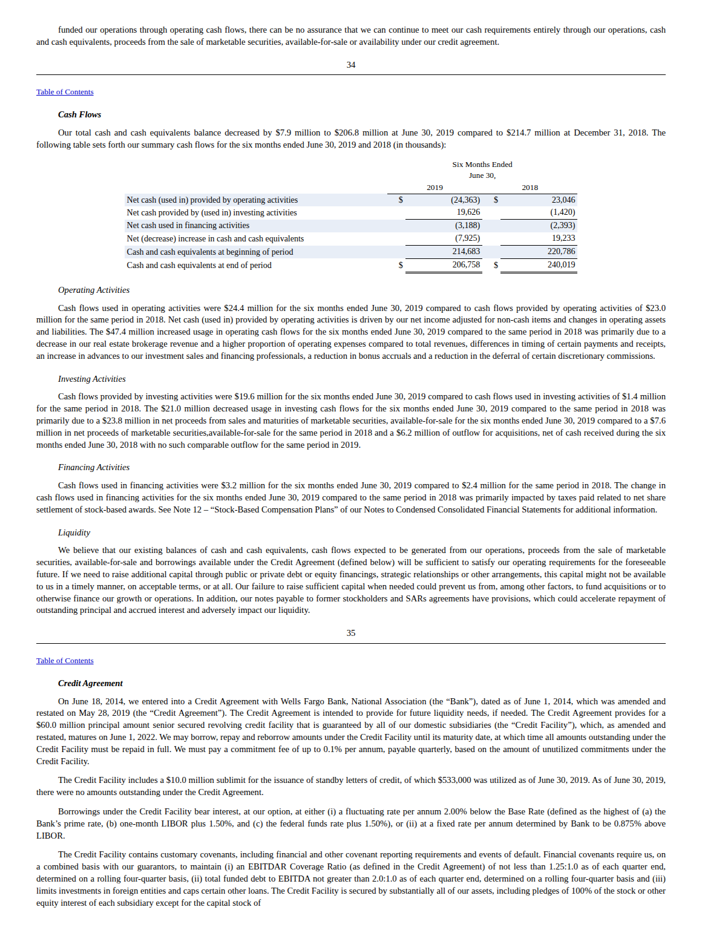funded our operations through operating cash flows, there can be no assurance that we can continue to meet our cash requirements entirely through our operations, cash and cash equivalents, proceeds from the sale of marketable securities, available-for-sale or availability under our credit agreement.
34
Table of Contents
Cash Flows
Our total cash and cash equivalents balance decreased by $7.9 million to $206.8 million at June 30, 2019 compared to $214.7 million at December 31, 2018. The following table sets forth our summary cash flows for the six months ended June 30, 2019 and 2018 (in thousands):
| | Six Months Ended June 30, |
| | 2019 | 2018 |
| Net cash (used in) provided by operating activities | $ | (24,363) | $ | 23,046 |
| Net cash provided by (used in) investing activities | | 19,626 | | (1,420) |
| Net cash used in financing activities | | (3,188) | | (2,393) |
| Net (decrease) increase in cash and cash equivalents | | (7,925) | | 19,233 |
| Cash and cash equivalents at beginning of period | | 214,683 | | 220,786 |
| Cash and cash equivalents at end of period | $ | 206,758 | $ | 240,019 |
Operating Activities
Cash flows used in operating activities were $24.4 million for the six months ended June 30, 2019 compared to cash flows provided by operating activities of $23.0 million for the same period in 2018. Net cash (used in) provided by operating activities is driven by our net income adjusted for non-cash items and changes in operating assets and liabilities. The $47.4 million increased usage in operating cash flows for the six months ended June 30, 2019 compared to the same period in 2018 was primarily due to a decrease in our real estate brokerage revenue and a higher proportion of operating expenses compared to total revenues, differences in timing of certain payments and receipts, an increase in advances to our investment sales and financing professionals, a reduction in bonus accruals and a reduction in the deferral of certain discretionary commissions.
Investing Activities
Cash flows provided by investing activities were $19.6 million for the six months ended June 30, 2019 compared to cash flows used in investing activities of $1.4 million for the same period in 2018. The $21.0 million decreased usage in investing cash flows for the six months ended June 30, 2019 compared to the same period in 2018 was primarily due to a $23.8 million in net proceeds from sales and maturities of marketable securities, available-for-sale for the six months ended June 30, 2019 compared to a $7.6 million in net proceeds of marketable securities,available-for-sale for the same period in 2018 and a $6.2 million of outflow for acquisitions, net of cash received during the six months ended June 30, 2018 with no such comparable outflow for the same period in 2019.
Financing Activities
Cash flows used in financing activities were $3.2 million for the six months ended June 30, 2019 compared to $2.4 million for the same period in 2018. The change in cash flows used in financing activities for the six months ended June 30, 2019 compared to the same period in 2018 was primarily impacted by taxes paid related to net share settlement of stock-based awards. See Note 12 – “Stock-Based Compensation Plans” of our Notes to Condensed Consolidated Financial Statements for additional information.
Liquidity
We believe that our existing balances of cash and cash equivalents, cash flows expected to be generated from our operations, proceeds from the sale of marketable securities, available-for-sale and borrowings available under the Credit Agreement (defined below) will be sufficient to satisfy our operating requirements for the foreseeable future. If we need to raise additional capital through public or private debt or equity financings, strategic relationships or other arrangements, this capital might not be available to us in a timely manner, on acceptable terms, or at all. Our failure to raise sufficient capital when needed could prevent us from, among other factors, to fund acquisitions or to otherwise finance our growth or operations. In addition, our notes payable to former stockholders and SARs agreements have provisions, which could accelerate repayment of outstanding principal and accrued interest and adversely impact our liquidity.
35
Table of Contents
Credit Agreement
On June 18, 2014, we entered into a Credit Agreement with Wells Fargo Bank, National Association (the “Bank”), dated as of June 1, 2014, which was amended and restated on May 28, 2019 (the “Credit Agreement”). The Credit Agreement is intended to provide for future liquidity needs, if needed. The Credit Agreement provides for a $60.0 million principal amount senior secured revolving credit facility that is guaranteed by all of our domestic subsidiaries (the “Credit Facility”), which, as amended and restated, matures on June 1, 2022. We may borrow, repay and reborrow amounts under the Credit Facility until its maturity date, at which time all amounts outstanding under the Credit Facility must be repaid in full. We must pay a commitment fee of up to 0.1% per annum, payable quarterly, based on the amount of unutilized commitments under the Credit Facility.
The Credit Facility includes a $10.0 million sublimit for the issuance of standby letters of credit, of which $533,000 was utilized as of June 30, 2019. As of June 30, 2019, there were no amounts outstanding under the Credit Agreement.
Borrowings under the Credit Facility bear interest, at our option, at either (i) a fluctuating rate per annum 2.00% below the Base Rate (defined as the highest of (a) the Bank’s prime rate, (b) one-month LIBOR plus 1.50%, and (c) the federal funds rate plus 1.50%), or (ii) at a fixed rate per annum determined by Bank to be 0.875% above LIBOR.
The Credit Facility contains customary covenants, including financial and other covenant reporting requirements and events of default. Financial covenants require us, on a combined basis with our guarantors, to maintain (i) an EBITDAR Coverage Ratio (as defined in the Credit Agreement) of not less than 1.25:1.0 as of each quarter end, determined on a rolling four-quarter basis, (ii) total funded debt to EBITDA not greater than 2.0:1.0 as of each quarter end, determined on a rolling four-quarter basis and (iii) limits investments in foreign entities and caps certain other loans. The Credit Facility is secured by substantially all of our assets, including pledges of 100% of the stock or other equity interest of each subsidiary except for the capital stock of